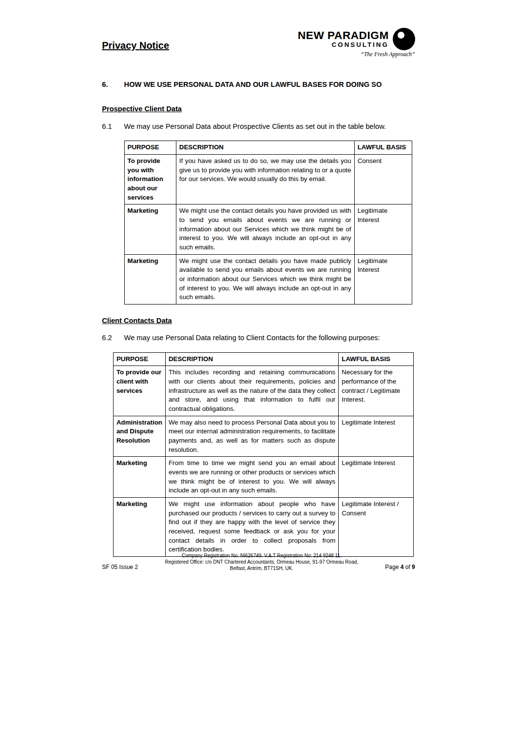Privacy Notice
NEW PARADIGM
CONSULTING
“The Fresh Approach”
6. HOW WE USE PERSONAL DATA AND OUR LAWFUL BASES FOR DOING SO
Prospective Client Data
6.1 We may use Personal Data about Prospective Clients as set out in the table below.
| PURPOSE | DESCRIPTION | LAWFUL BASIS |
| --- | --- | --- |
| To provide you with information about our services | If you have asked us to do so, we may use the details you give us to provide you with information relating to or a quote for our services. We would usually do this by email. | Consent |
| Marketing | We might use the contact details you have provided us with to send you emails about events we are running or information about our Services which we think might be of interest to you. We will always include an opt-out in any such emails. | Legitimate Interest |
| Marketing | We might use the contact details you have made publicly available to send you emails about events we are running or information about our Services which we think might be of interest to you. We will always include an opt-out in any such emails. | Legitimate Interest |
Client Contacts Data
6.2 We may use Personal Data relating to Client Contacts for the following purposes:
| PURPOSE | DESCRIPTION | LAWFUL BASIS |
| --- | --- | --- |
| To provide our client with services | This includes recording and retaining communications with our clients about their requirements, policies and infrastructure as well as the nature of the data they collect and store, and using that information to fulfil our contractual obligations. | Necessary for the performance of the contract / Legitimate Interest. |
| Administration and Dispute Resolution | We may also need to process Personal Data about you to meet our internal administration requirements, to facilitate payments and, as well as for matters such as dispute resolution. | Legitimate Interest |
| Marketing | From time to time we might send you an email about events we are running or other products or services which we think might be of interest to you. We will always include an opt-out in any such emails. | Legitimate Interest |
| Marketing | We might use information about people who have purchased our products / services to carry out a survey to find out if they are happy with the level of service they received, request some feedback or ask you for your contact details in order to collect proposals from certification bodies. | Legitimate Interest / Consent |
SF 05 Issue 2
Company Registration No: NI626749. V.A.T Registration No: 214 9248 11.
Registered Office: c/o DNT Chartered Accountants, Ormeau House, 91-97 Ormeau Road,
Belfast, Antrim, BT71SH, UK.
Page 4 of 9